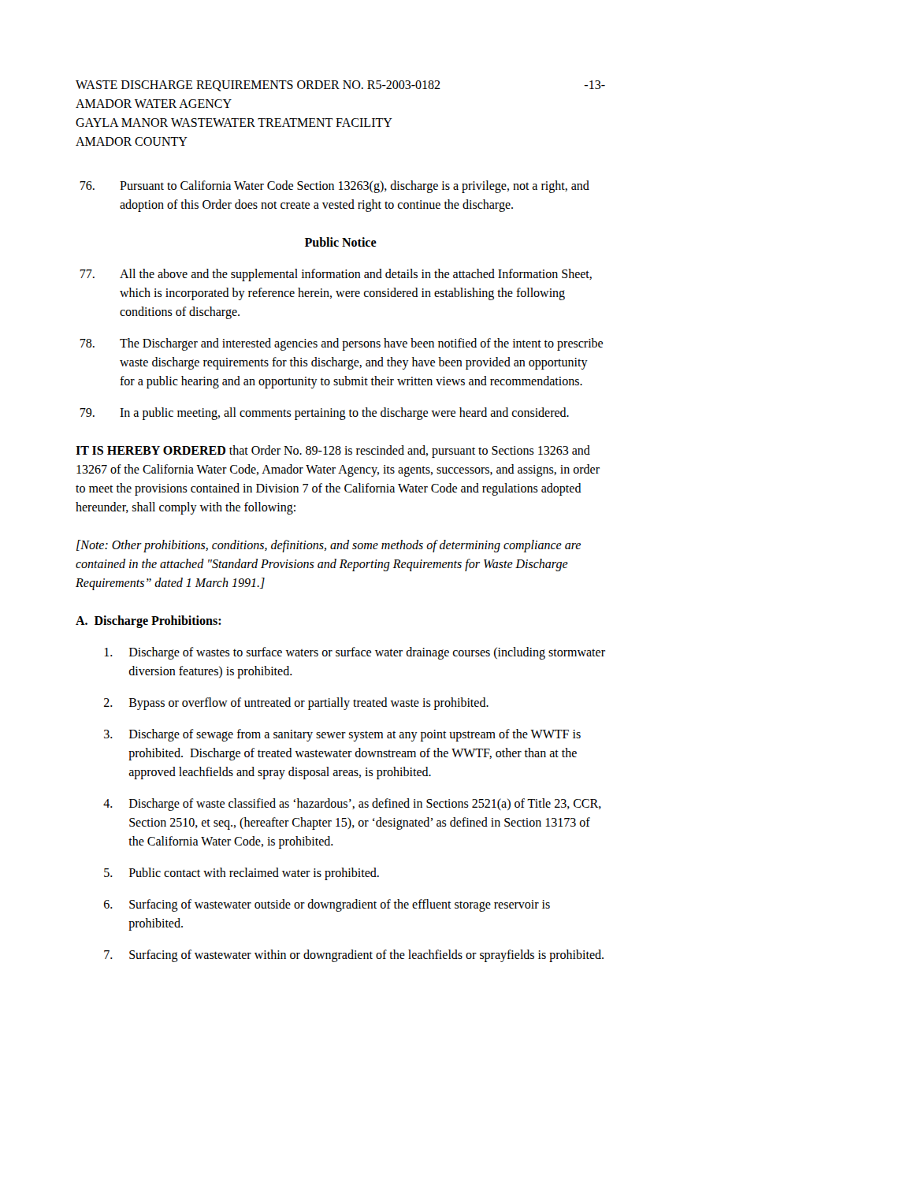| WASTE DISCHARGE REQUIREMENTS ORDER NO. R5-2003-0182 | -13- |
| AMADOR WATER AGENCY | |
| GAYLA MANOR WASTEWATER TREATMENT FACILITY | |
| AMADOR COUNTY | |
76. Pursuant to California Water Code Section 13263(g), discharge is a privilege, not a right, and adoption of this Order does not create a vested right to continue the discharge.
Public Notice
77. All the above and the supplemental information and details in the attached Information Sheet, which is incorporated by reference herein, were considered in establishing the following conditions of discharge.
78. The Discharger and interested agencies and persons have been notified of the intent to prescribe waste discharge requirements for this discharge, and they have been provided an opportunity for a public hearing and an opportunity to submit their written views and recommendations.
79. In a public meeting, all comments pertaining to the discharge were heard and considered.
IT IS HEREBY ORDERED that Order No. 89-128 is rescinded and, pursuant to Sections 13263 and 13267 of the California Water Code, Amador Water Agency, its agents, successors, and assigns, in order to meet the provisions contained in Division 7 of the California Water Code and regulations adopted hereunder, shall comply with the following:
[Note: Other prohibitions, conditions, definitions, and some methods of determining compliance are contained in the attached "Standard Provisions and Reporting Requirements for Waste Discharge Requirements” dated 1 March 1991.]
A. Discharge Prohibitions:
1. Discharge of wastes to surface waters or surface water drainage courses (including stormwater diversion features) is prohibited.
2. Bypass or overflow of untreated or partially treated waste is prohibited.
3. Discharge of sewage from a sanitary sewer system at any point upstream of the WWTF is prohibited. Discharge of treated wastewater downstream of the WWTF, other than at the approved leachfields and spray disposal areas, is prohibited.
4. Discharge of waste classified as ‘hazardous’, as defined in Sections 2521(a) of Title 23, CCR, Section 2510, et seq., (hereafter Chapter 15), or ‘designated’ as defined in Section 13173 of the California Water Code, is prohibited.
5. Public contact with reclaimed water is prohibited.
6. Surfacing of wastewater outside or downgradient of the effluent storage reservoir is prohibited.
7. Surfacing of wastewater within or downgradient of the leachfields or sprayfields is prohibited.